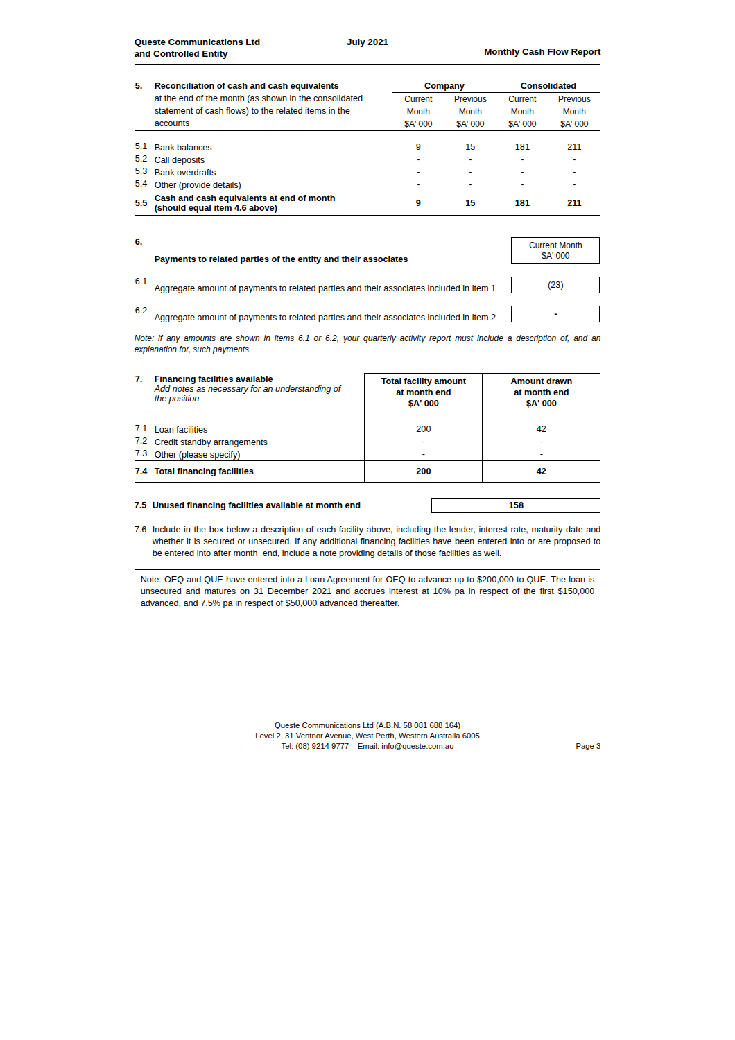Queste Communications Ltd
and Controlled Entity
July 2021
Monthly Cash Flow Report
| 5. | Reconciliation of cash and cash equivalents | Company | Consolidated |
| | at the end of the month (as shown in the consolidated | Current | Previous | Current | Previous |
| | statement of cash flows) to the related items in the | Month | Month | Month | Month |
| | accounts | $A' 000 | $A' 000 | $A' 000 | $A' 000 |
| 5.1 | Bank balances | 9 | 15 | 181 | 211 |
| 5.2 | Call deposits | - | - | - | - |
| 5.3 | Bank overdrafts | - | - | - | - |
| 5.4 | Other (provide details) | - | - | - | - |
| 5.5 | Cash and cash equivalents at end of month (should equal item 4.6 above) | 9 | 15 | 181 | 211 |
| 6. | Payments to related parties of the entity and their associates | Current Month $A' 000 |
| 6.1 | Aggregate amount of payments to related parties and their associates included in item 1 | (23) |
| 6.2 | Aggregate amount of payments to related parties and their associates included in item 2 | - |
Note: if any amounts are shown in items 6.1 or 6.2, your quarterly activity report must include a description of, and an explanation for, such payments.
| 7. | Financing facilities available Add notes as necessary for an understanding of the position | Total facility amount at month end $A' 000 | Amount drawn at month end $A' 000 |
| 7.1 | Loan facilities | 200 | 42 |
| 7.2 | Credit standby arrangements | - | - |
| 7.3 | Other (please specify) | - | - |
| 7.4 | Total financing facilities | 200 | 42 |
7.5
Unused financing facilities available at month end
158
7.6
Include in the box below a description of each facility above, including the lender, interest rate, maturity date and whether it is secured or unsecured. If any additional financing facilities have been entered into or are proposed to be entered into after month end, include a note providing details of those facilities as well.
Note: OEQ and QUE have entered into a Loan Agreement for OEQ to advance up to $200,000 to QUE. The loan is unsecured and matures on 31 December 2021 and accrues interest at 10% pa in respect of the first $150,000 advanced, and 7.5% pa in respect of $50,000 advanced thereafter.
Queste Communications Ltd (A.B.N. 58 081 688 164)
Level 2, 31 Ventnor Avenue, West Perth, Western Australia 6005
Tel: (08) 9214 9777 Email: info@queste.com.auPage 3